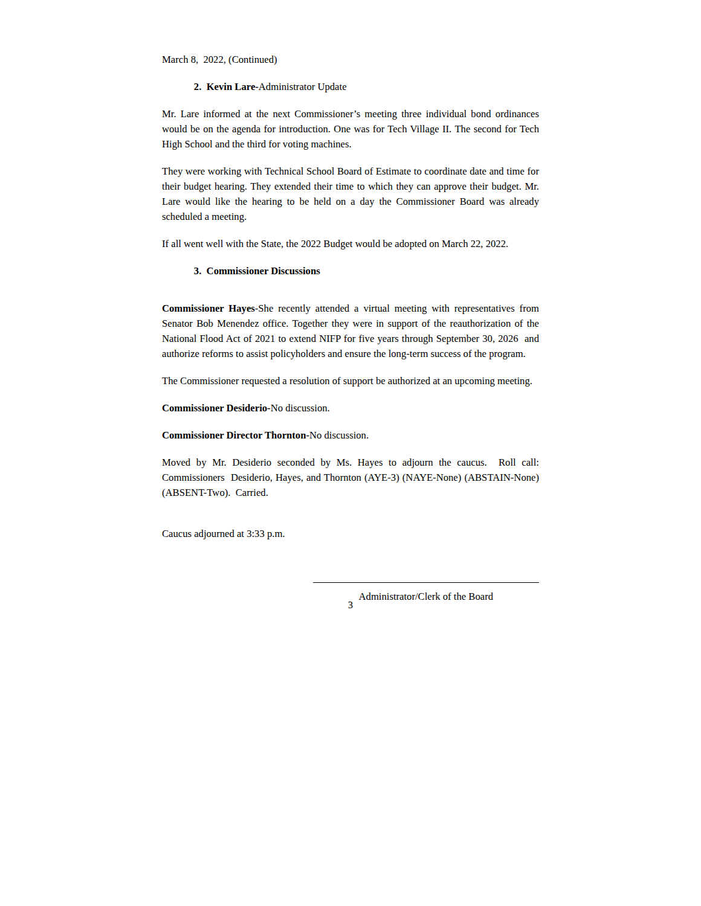March 8, 2022, (Continued)
2. Kevin Lare-Administrator Update
Mr. Lare informed at the next Commissioner’s meeting three individual bond ordinances would be on the agenda for introduction. One was for Tech Village II. The second for Tech High School and the third for voting machines.
They were working with Technical School Board of Estimate to coordinate date and time for their budget hearing. They extended their time to which they can approve their budget. Mr. Lare would like the hearing to be held on a day the Commissioner Board was already scheduled a meeting.
If all went well with the State, the 2022 Budget would be adopted on March 22, 2022.
3. Commissioner Discussions
Commissioner Hayes-She recently attended a virtual meeting with representatives from Senator Bob Menendez office. Together they were in support of the reauthorization of the National Flood Act of 2021 to extend NIFP for five years through September 30, 2026 and authorize reforms to assist policyholders and ensure the long-term success of the program.
The Commissioner requested a resolution of support be authorized at an upcoming meeting.
Commissioner Desiderio-No discussion.
Commissioner Director Thornton-No discussion.
Moved by Mr. Desiderio seconded by Ms. Hayes to adjourn the caucus. Roll call: Commissioners Desiderio, Hayes, and Thornton (AYE-3) (NAYE-None) (ABSTAIN-None) (ABSENT-Two). Carried.
Caucus adjourned at 3:33 p.m.
Administrator/Clerk of the Board
3